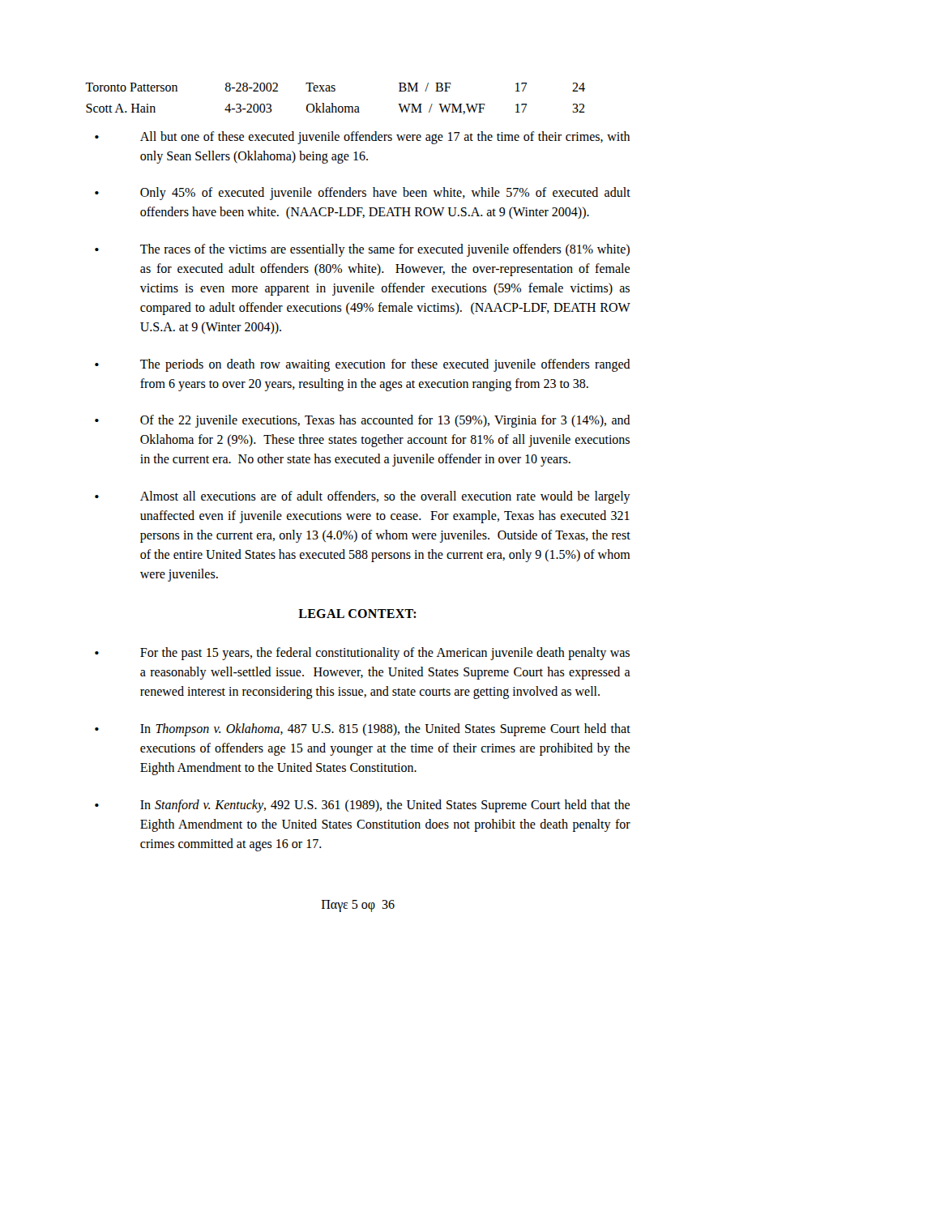| Toronto Patterson | 8-28-2002 | Texas | BM / BF | 17 | 24 |
| Scott A. Hain | 4-3-2003 | Oklahoma | WM / WM,WF | 17 | 32 |
All but one of these executed juvenile offenders were age 17 at the time of their crimes, with only Sean Sellers (Oklahoma) being age 16.
Only 45% of executed juvenile offenders have been white, while 57% of executed adult offenders have been white. (NAACP-LDF, DEATH ROW U.S.A. at 9 (Winter 2004)).
The races of the victims are essentially the same for executed juvenile offenders (81% white) as for executed adult offenders (80% white). However, the over-representation of female victims is even more apparent in juvenile offender executions (59% female victims) as compared to adult offender executions (49% female victims). (NAACP-LDF, DEATH ROW U.S.A. at 9 (Winter 2004)).
The periods on death row awaiting execution for these executed juvenile offenders ranged from 6 years to over 20 years, resulting in the ages at execution ranging from 23 to 38.
Of the 22 juvenile executions, Texas has accounted for 13 (59%), Virginia for 3 (14%), and Oklahoma for 2 (9%). These three states together account for 81% of all juvenile executions in the current era. No other state has executed a juvenile offender in over 10 years.
Almost all executions are of adult offenders, so the overall execution rate would be largely unaffected even if juvenile executions were to cease. For example, Texas has executed 321 persons in the current era, only 13 (4.0%) of whom were juveniles. Outside of Texas, the rest of the entire United States has executed 588 persons in the current era, only 9 (1.5%) of whom were juveniles.
LEGAL CONTEXT:
For the past 15 years, the federal constitutionality of the American juvenile death penalty was a reasonably well-settled issue. However, the United States Supreme Court has expressed a renewed interest in reconsidering this issue, and state courts are getting involved as well.
In Thompson v. Oklahoma, 487 U.S. 815 (1988), the United States Supreme Court held that executions of offenders age 15 and younger at the time of their crimes are prohibited by the Eighth Amendment to the United States Constitution.
In Stanford v. Kentucky, 492 U.S. 361 (1989), the United States Supreme Court held that the Eighth Amendment to the United States Constitution does not prohibit the death penalty for crimes committed at ages 16 or 17.
Παγε 5 οφ 36